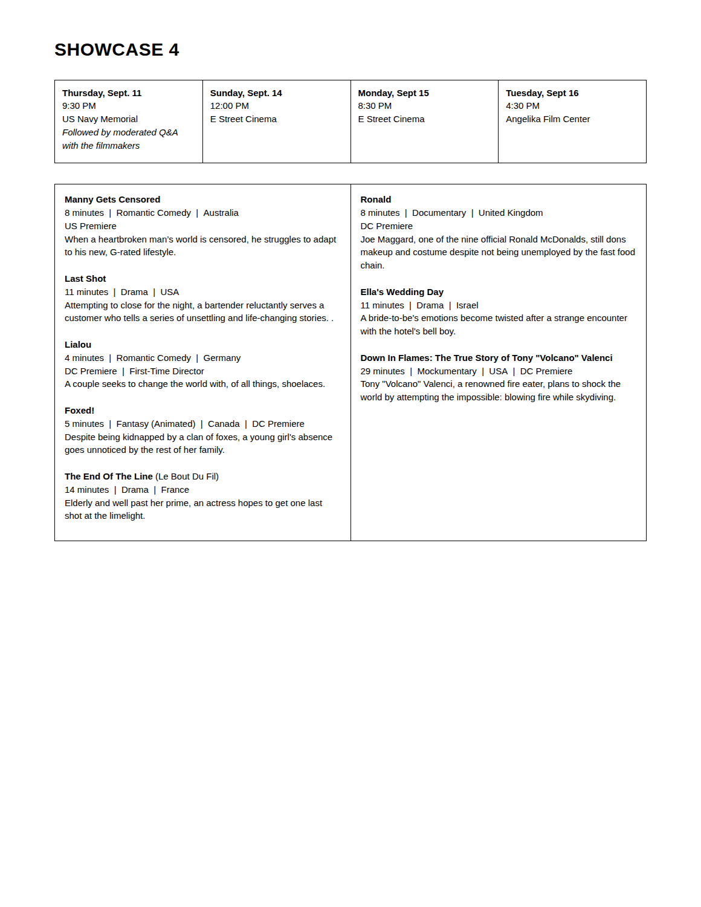SHOWCASE 4
| Thursday, Sept. 11 9:30 PM US Navy Memorial Followed by moderated Q&A with the filmmakers | Sunday, Sept. 14 12:00 PM E Street Cinema | Monday, Sept 15 8:30 PM E Street Cinema | Tuesday, Sept 16 4:30 PM Angelika Film Center |
| Manny Gets Censored 8 minutes / Romantic Comedy / Australia US Premiere When a heartbroken man’s world is censored, he struggles to adapt to his new, G-rated lifestyle. Last Shot 11 minutes / Drama / USA Attempting to close for the night, a bartender reluctantly serves a customer who tells a series of unsettling and life-changing stories. . Lialou 4 minutes / Romantic Comedy / Germany DC Premiere / First-Time Director A couple seeks to change the world with, of all things, shoelaces. Foxed! 5 minutes / Fantasy (Animated) / Canada / DC Premiere Despite being kidnapped by a clan of foxes, a young girl's absence goes unnoticed by the rest of her family. The End Of The Line (Le Bout Du Fil) 14 minutes / Drama / France Elderly and well past her prime, an actress hopes to get one last shot at the limelight. | Ronald 8 minutes / Documentary / United Kingdom DC Premiere Joe Maggard, one of the nine official Ronald McDonalds, still dons makeup and costume despite not being unemployed by the fast food chain. Ella's Wedding Day 11 minutes / Drama / Israel A bride-to-be's emotions become twisted after a strange encounter with the hotel's bell boy. Down In Flames: The True Story of Tony "Volcano" Valenci 29 minutes / Mockumentary / USA / DC Premiere Tony "Volcano" Valenci, a renowned fire eater, plans to shock the world by attempting the impossible: blowing fire while skydiving. |